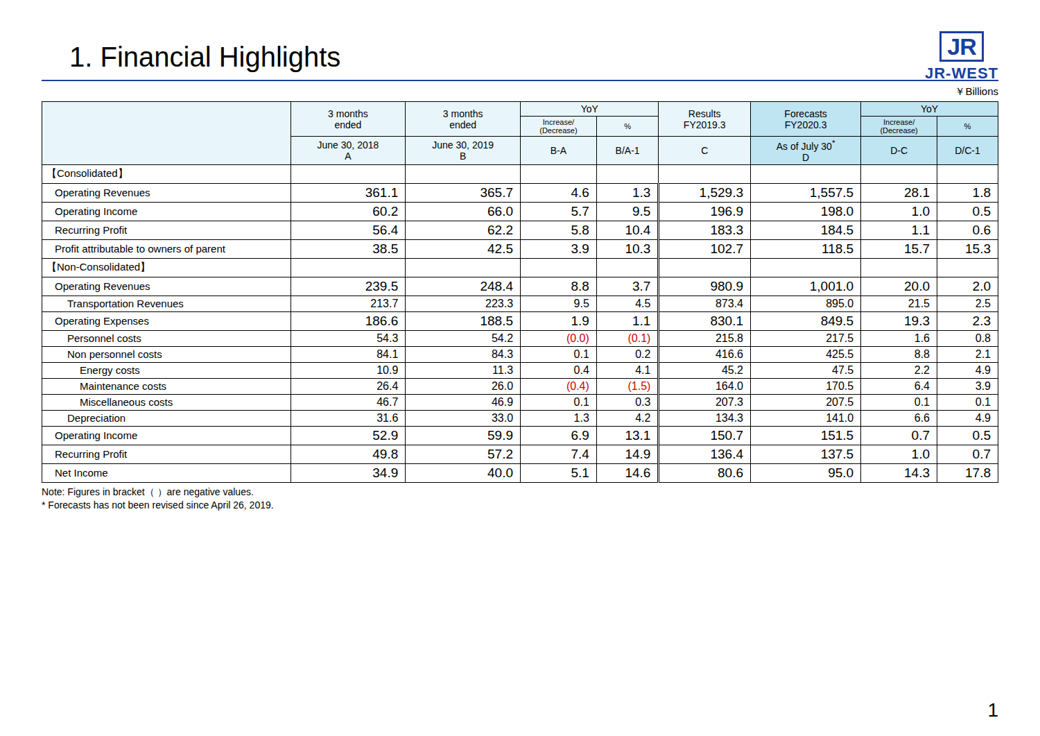1. Financial Highlights
JR
JR-WEST
￥Billions
| | 3 months ended | 3 months ended | YoY | Results FY2019.3 | Forecasts FY2020.3 | YoY |
| --- | --- | --- | --- | --- | --- | --- |
| Increase/ (Decrease) | % | Increase/ (Decrease) | % |
| June 30, 2018 A | June 30, 2019 B | B-A | B/A-1 | C | As of July 30 * D | D-C | D/C-1 |
| 【Consolidated】 | | | | | | | | |
| Operating Revenues | 361.1 | 365.7 | 4.6 | 1.3 | 1,529.3 | 1,557.5 | 28.1 | 1.8 |
| Operating Income | 60.2 | 66.0 | 5.7 | 9.5 | 196.9 | 198.0 | 1.0 | 0.5 |
| Recurring Profit | 56.4 | 62.2 | 5.8 | 10.4 | 183.3 | 184.5 | 1.1 | 0.6 |
| Profit attributable to owners of parent | 38.5 | 42.5 | 3.9 | 10.3 | 102.7 | 118.5 | 15.7 | 15.3 |
| 【Non-Consolidated】 | | | | | | | | |
| Operating Revenues | 239.5 | 248.4 | 8.8 | 3.7 | 980.9 | 1,001.0 | 20.0 | 2.0 |
| Transportation Revenues | 213.7 | 223.3 | 9.5 | 4.5 | 873.4 | 895.0 | 21.5 | 2.5 |
| Operating Expenses | 186.6 | 188.5 | 1.9 | 1.1 | 830.1 | 849.5 | 19.3 | 2.3 |
| Personnel costs | 54.3 | 54.2 | (0.0) | (0.1) | 215.8 | 217.5 | 1.6 | 0.8 |
| Non personnel costs | 84.1 | 84.3 | 0.1 | 0.2 | 416.6 | 425.5 | 8.8 | 2.1 |
| Energy costs | 10.9 | 11.3 | 0.4 | 4.1 | 45.2 | 47.5 | 2.2 | 4.9 |
| Maintenance costs | 26.4 | 26.0 | (0.4) | (1.5) | 164.0 | 170.5 | 6.4 | 3.9 |
| Miscellaneous costs | 46.7 | 46.9 | 0.1 | 0.3 | 207.3 | 207.5 | 0.1 | 0.1 |
| Depreciation | 31.6 | 33.0 | 1.3 | 4.2 | 134.3 | 141.0 | 6.6 | 4.9 |
| Operating Income | 52.9 | 59.9 | 6.9 | 13.1 | 150.7 | 151.5 | 0.7 | 0.5 |
| Recurring Profit | 49.8 | 57.2 | 7.4 | 14.9 | 136.4 | 137.5 | 1.0 | 0.7 |
| Net Income | 34.9 | 40.0 | 5.1 | 14.6 | 80.6 | 95.0 | 14.3 | 17.8 |
Note: Figures in bracket（ ）are negative values.
* Forecasts has not been revised since April 26, 2019.
1